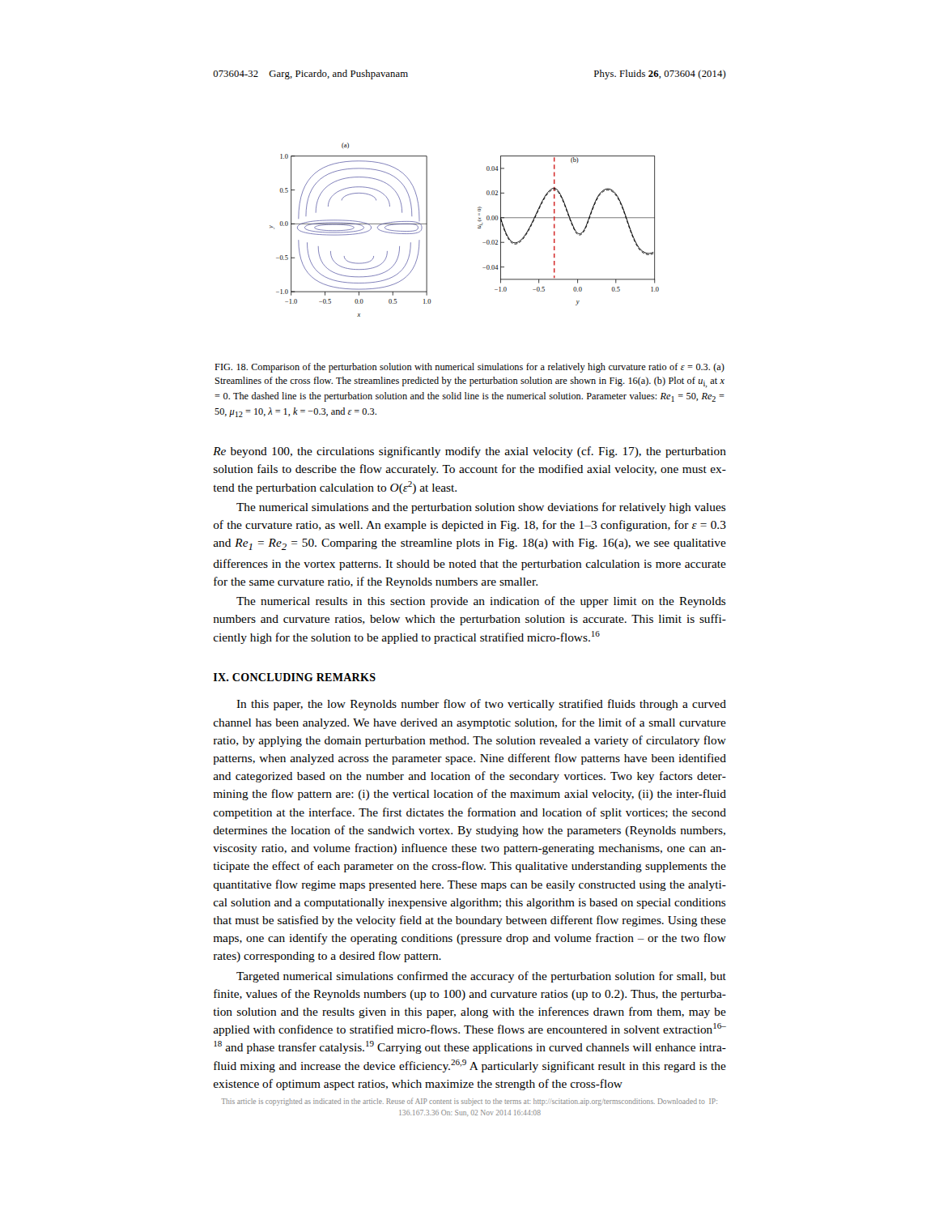073604-32 Garg, Picardo, and Pushpavanam
Phys. Fluids 26, 073604 (2014)
(a) 1.0 0.5 0.0 −0.5 −1.0 y −1.0 −0.5 0.0 0.5 1.0 x (b) 0.04 0.02 0.00 −0.02 −0.04 ui, (x = 0) −1.0 −0.5 0.0 0.5 1.0 y
FIG. 18. Comparison of the perturbation solution with numerical simulations for a relatively high curvature ratio of ε = 0.3. (a) Streamlines of the cross flow. The streamlines predicted by the perturbation solution are shown in Fig. 16(a). (b) Plot of ui, at x = 0. The dashed line is the perturbation solution and the solid line is the numerical solution. Parameter values: Re1 = 50, Re2 = 50, μ12 = 10, λ = 1, k = −0.3, and ε = 0.3.
Re beyond 100, the circulations significantly modify the axial velocity (cf. Fig. 17), the perturbation solution fails to describe the flow accurately. To account for the modified axial velocity, one must extend the perturbation calculation to O(ε2) at least.
The numerical simulations and the perturbation solution show deviations for relatively high values of the curvature ratio, as well. An example is depicted in Fig. 18, for the 1–3 configuration, for ε = 0.3 and Re1 = Re2 = 50. Comparing the streamline plots in Fig. 18(a) with Fig. 16(a), we see qualitative differences in the vortex patterns. It should be noted that the perturbation calculation is more accurate for the same curvature ratio, if the Reynolds numbers are smaller.
The numerical results in this section provide an indication of the upper limit on the Reynolds numbers and curvature ratios, below which the perturbation solution is accurate. This limit is sufficiently high for the solution to be applied to practical stratified micro-flows.16
IX. CONCLUDING REMARKS
In this paper, the low Reynolds number flow of two vertically stratified fluids through a curved channel has been analyzed. We have derived an asymptotic solution, for the limit of a small curvature ratio, by applying the domain perturbation method. The solution revealed a variety of circulatory flow patterns, when analyzed across the parameter space. Nine different flow patterns have been identified and categorized based on the number and location of the secondary vortices. Two key factors determining the flow pattern are: (i) the vertical location of the maximum axial velocity, (ii) the inter-fluid competition at the interface. The first dictates the formation and location of split vortices; the second determines the location of the sandwich vortex. By studying how the parameters (Reynolds numbers, viscosity ratio, and volume fraction) influence these two pattern-generating mechanisms, one can anticipate the effect of each parameter on the cross-flow. This qualitative understanding supplements the quantitative flow regime maps presented here. These maps can be easily constructed using the analytical solution and a computationally inexpensive algorithm; this algorithm is based on special conditions that must be satisfied by the velocity field at the boundary between different flow regimes. Using these maps, one can identify the operating conditions (pressure drop and volume fraction – or the two flow rates) corresponding to a desired flow pattern.
Targeted numerical simulations confirmed the accuracy of the perturbation solution for small, but finite, values of the Reynolds numbers (up to 100) and curvature ratios (up to 0.2). Thus, the perturbation solution and the results given in this paper, along with the inferences drawn from them, may be applied with confidence to stratified micro-flows. These flows are encountered in solvent extraction16–18 and phase transfer catalysis.19 Carrying out these applications in curved channels will enhance intra-fluid mixing and increase the device efficiency.26,9 A particularly significant result in this regard is the existence of optimum aspect ratios, which maximize the strength of the cross-flow
This article is copyrighted as indicated in the article. Reuse of AIP content is subject to the terms at: http://scitation.aip.org/termsconditions. Downloaded to IP:
136.167.3.36 On: Sun, 02 Nov 2014 16:44:08